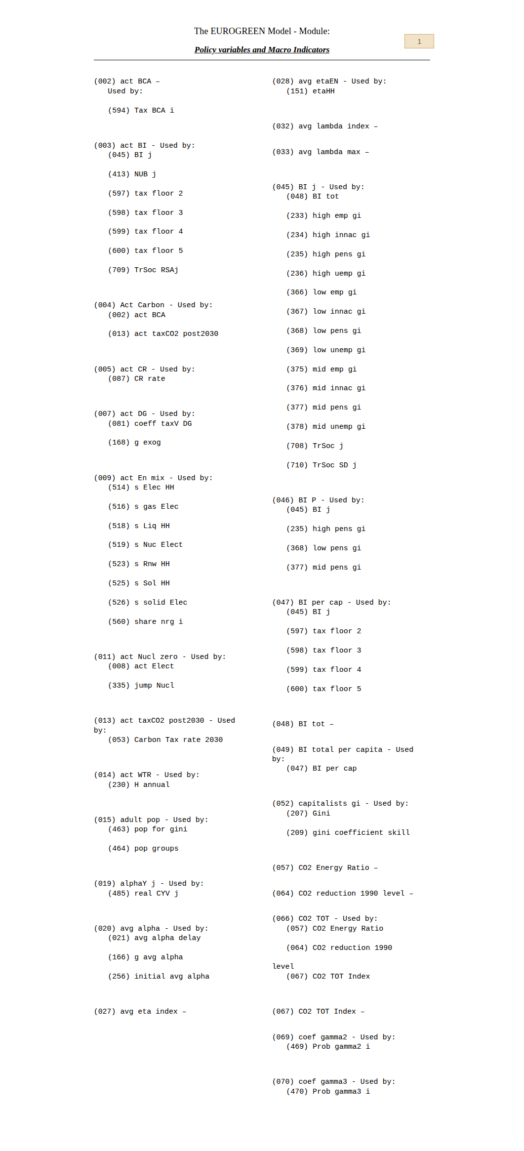1
The EUROGREEN Model - Module:
Policy variables and Macro Indicators
(002) act BCA – Used by: (594) Tax BCA i
(003) act BI - Used by: (045) BI j (413) NUB j (597) tax floor 2 (598) tax floor 3 (599) tax floor 4 (600) tax floor 5 (709) TrSoc RSAj
(004) Act Carbon - Used by: (002) act BCA (013) act taxCO2 post2030
(005) act CR - Used by: (087) CR rate
(007) act DG - Used by: (081) coeff taxV DG (168) g exog
(009) act En mix - Used by: (514) s Elec HH (516) s gas Elec (518) s Liq HH (519) s Nuc Elect (523) s Rnw HH (525) s Sol HH (526) s solid Elec (560) share nrg i
(011) act Nucl zero - Used by: (008) act Elect (335) jump Nucl
(013) act taxCO2 post2030 - Used by: (053) Carbon Tax rate 2030
(014) act WTR - Used by: (230) H annual
(015) adult pop - Used by: (463) pop for gini (464) pop groups
(019) alphaY j - Used by: (485) real CYV j
(020) avg alpha - Used by: (021) avg alpha delay (166) g avg alpha (256) initial avg alpha
(027) avg eta index –
(028) avg etaEN - Used by: (151) etaHH
(032) avg lambda index –
(033) avg lambda max –
(045) BI j - Used by: (048) BI tot (233) high emp gi (234) high innac gi (235) high pens gi (236) high uemp gi (366) low emp gi (367) low innac gi (368) low pens gi (369) low unemp gi (375) mid emp gi (376) mid innac gi (377) mid pens gi (378) mid unemp gi (708) TrSoc j (710) TrSoc SD j
(046) BI P - Used by: (045) BI j (235) high pens gi (368) low pens gi (377) mid pens gi
(047) BI per cap - Used by: (045) BI j (597) tax floor 2 (598) tax floor 3 (599) tax floor 4 (600) tax floor 5
(048) BI tot –
(049) BI total per capita - Used by: (047) BI per cap
(052) capitalists gi - Used by: (207) Gini (209) gini coefficient skill
(057) CO2 Energy Ratio –
(064) CO2 reduction 1990 level –
(066) CO2 TOT - Used by: (057) CO2 Energy Ratio (064) CO2 reduction 1990 level (067) CO2 TOT Index
(067) CO2 TOT Index –
(069) coef gamma2 - Used by: (469) Prob gamma2 i
(070) coef gamma3 - Used by: (470) Prob gamma3 i